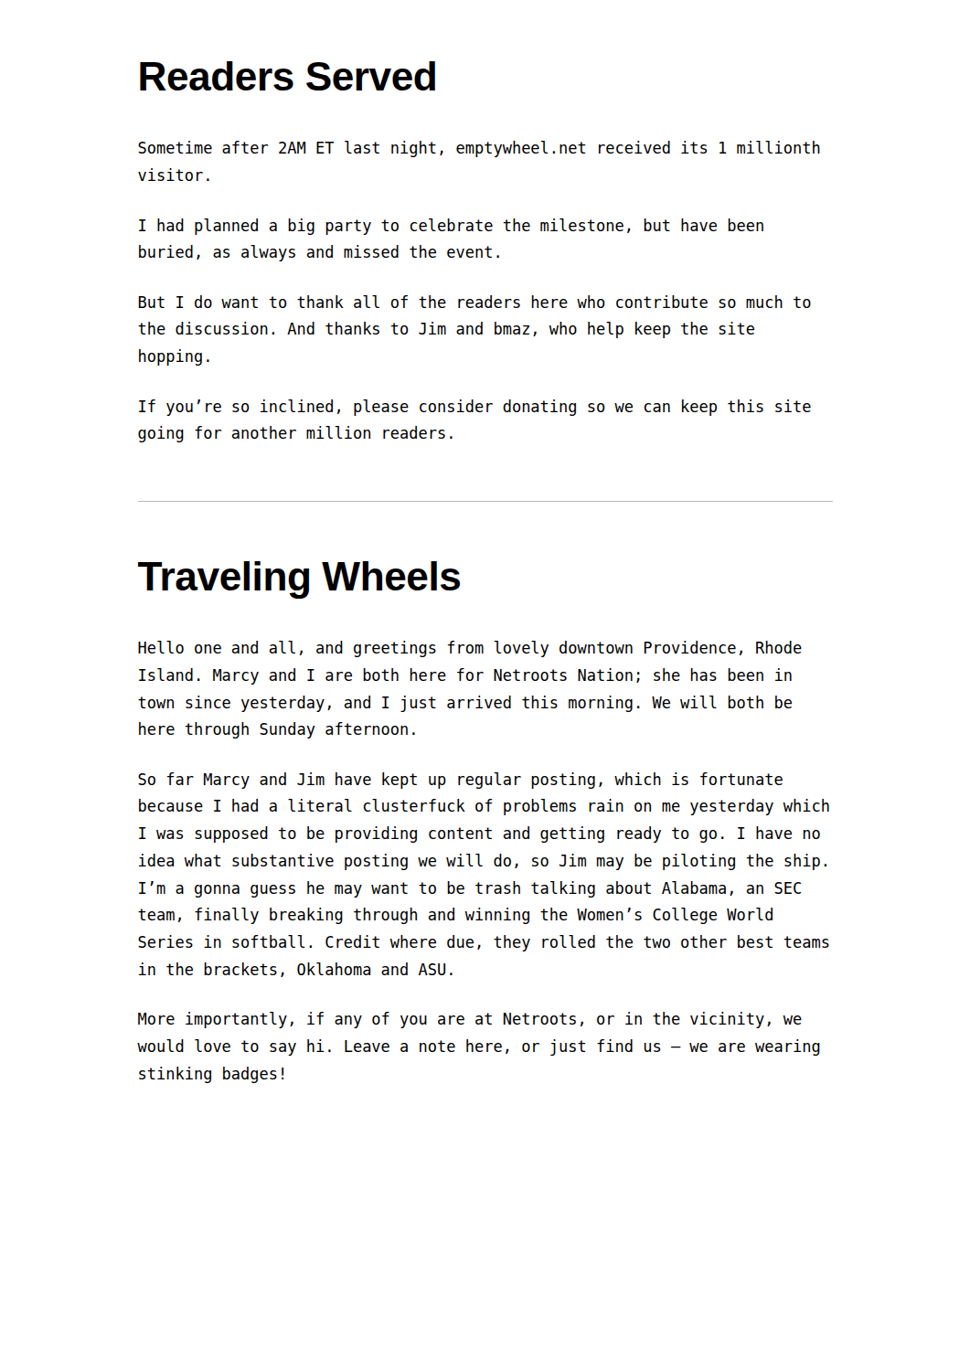Readers Served
Sometime after 2AM ET last night, emptywheel.net received its 1 millionth visitor.
I had planned a big party to celebrate the milestone, but have been buried, as always and missed the event.
But I do want to thank all of the readers here who contribute so much to the discussion. And thanks to Jim and bmaz, who help keep the site hopping.
If you’re so inclined, please consider donating so we can keep this site going for another million readers.
Traveling Wheels
Hello one and all, and greetings from lovely downtown Providence, Rhode Island. Marcy and I are both here for Netroots Nation; she has been in town since yesterday, and I just arrived this morning. We will both be here through Sunday afternoon.
So far Marcy and Jim have kept up regular posting, which is fortunate because I had a literal clusterfuck of problems rain on me yesterday which I was supposed to be providing content and getting ready to go. I have no idea what substantive posting we will do, so Jim may be piloting the ship. I’m a gonna guess he may want to be trash talking about Alabama, an SEC team, finally breaking through and winning the Women’s College World Series in softball. Credit where due, they rolled the two other best teams in the brackets, Oklahoma and ASU.
More importantly, if any of you are at Netroots, or in the vicinity, we would love to say hi. Leave a note here, or just find us — we are wearing stinking badges!